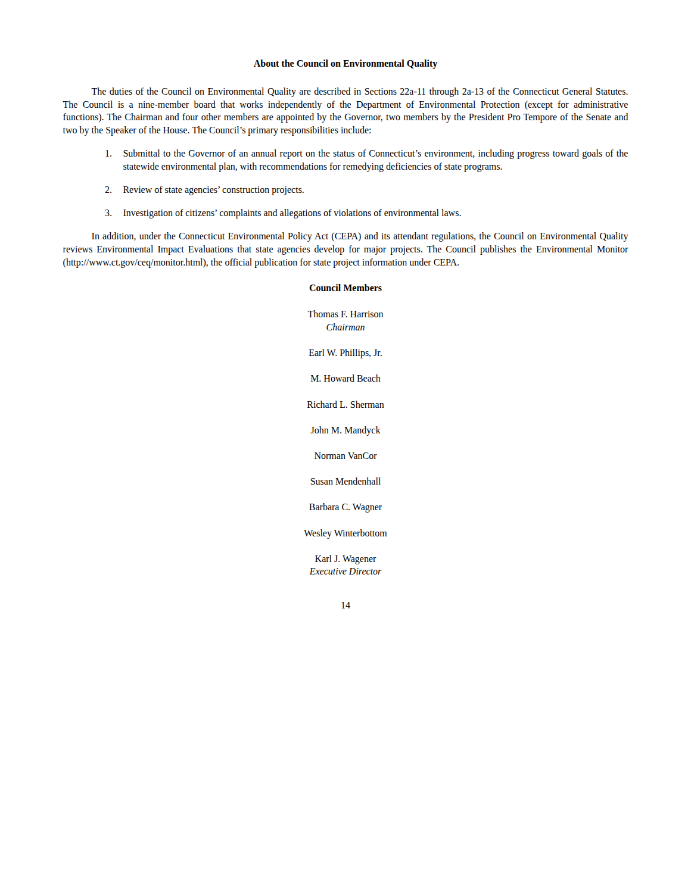About the Council on Environmental Quality
The duties of the Council on Environmental Quality are described in Sections 22a-11 through 2a-13 of the Connecticut General Statutes. The Council is a nine-member board that works independently of the Department of Environmental Protection (except for administrative functions). The Chairman and four other members are appointed by the Governor, two members by the President Pro Tempore of the Senate and two by the Speaker of the House. The Council’s primary responsibilities include:
Submittal to the Governor of an annual report on the status of Connecticut’s environment, including progress toward goals of the statewide environmental plan, with recommendations for remedying deficiencies of state programs.
Review of state agencies’ construction projects.
Investigation of citizens’ complaints and allegations of violations of environmental laws.
In addition, under the Connecticut Environmental Policy Act (CEPA) and its attendant regulations, the Council on Environmental Quality reviews Environmental Impact Evaluations that state agencies develop for major projects. The Council publishes the Environmental Monitor (http://www.ct.gov/ceq/monitor.html), the official publication for state project information under CEPA.
Council Members
Thomas F. HarrisonChairman
Earl W. Phillips, Jr.
M. Howard Beach
Richard L. Sherman
John M. Mandyck
Norman VanCor
Susan Mendenhall
Barbara C. Wagner
Wesley Winterbottom
Karl J. WagenerExecutive Director
14